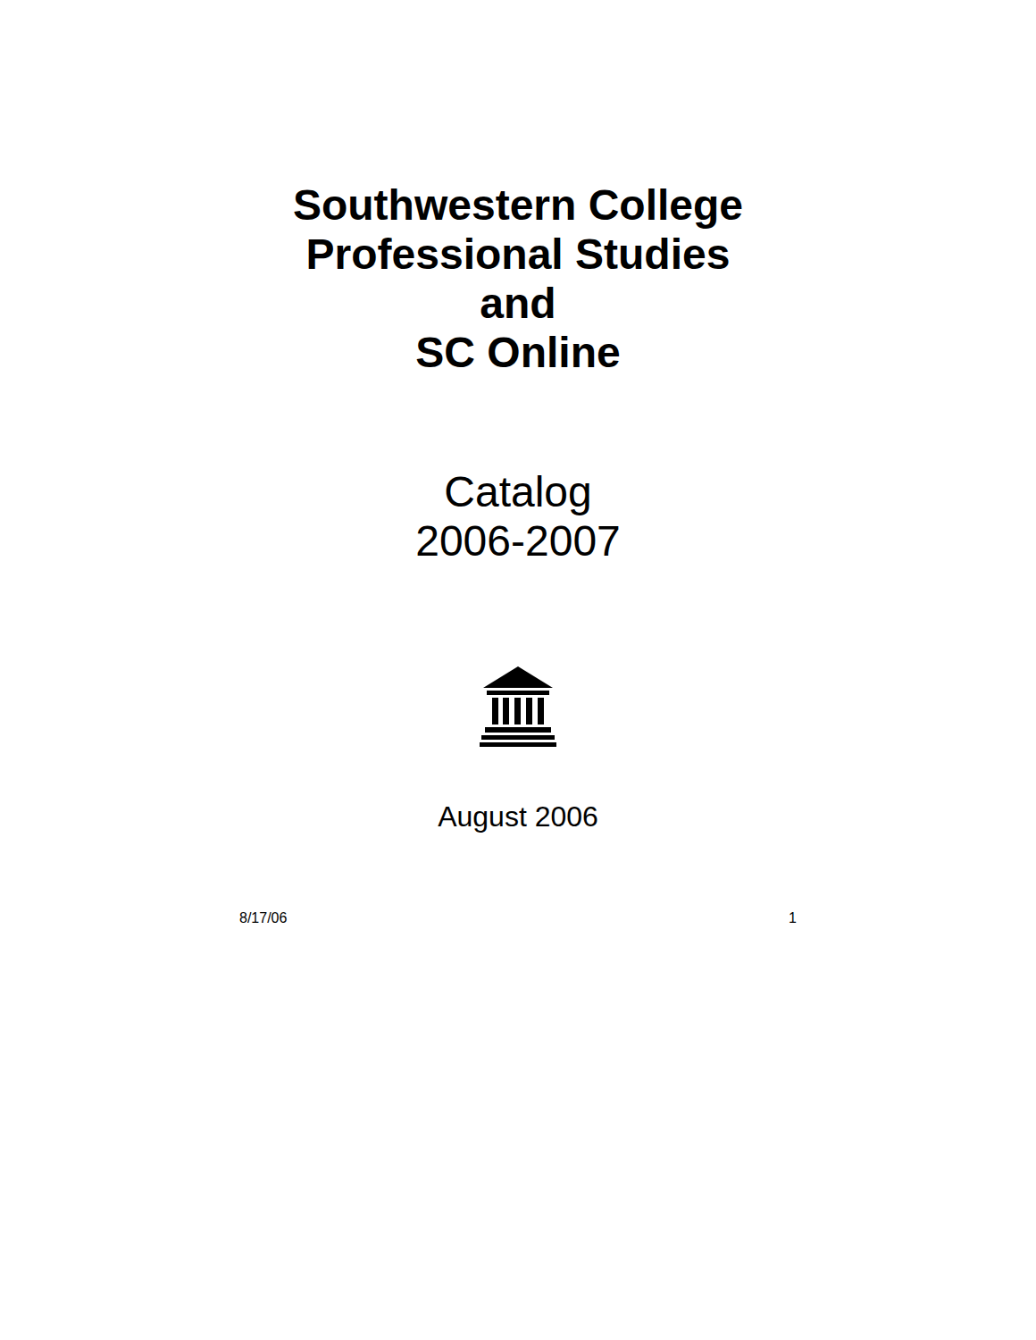Southwestern College Professional Studies and SC Online
Catalog 2006-2007
August 2006
8/17/06
1